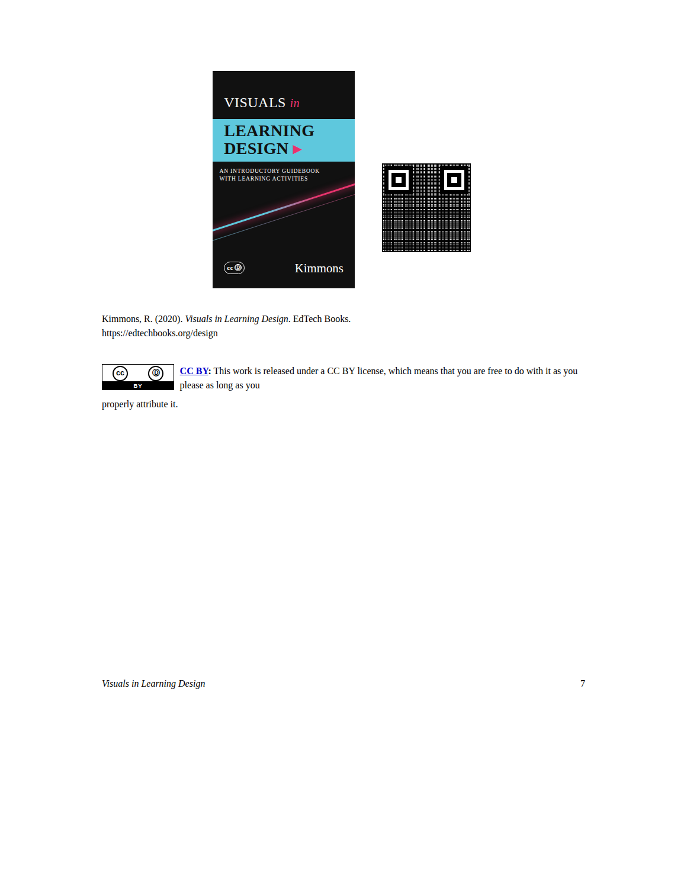VISUALS in
LEARNING
DESIGN ▸
An Introductory Guidebook
with Learning Activities
cc Ⓓ
Kimmons
Kimmons, R. (2020). Visuals in Learning Design. EdTech Books.
https://edtechbooks.org/design
cc
Ⓓ
BY
CC BY: This work is released under a CC BY license, which means that you are free to do with it as you please as long as you
properly attribute it.
Visuals in Learning Design 7